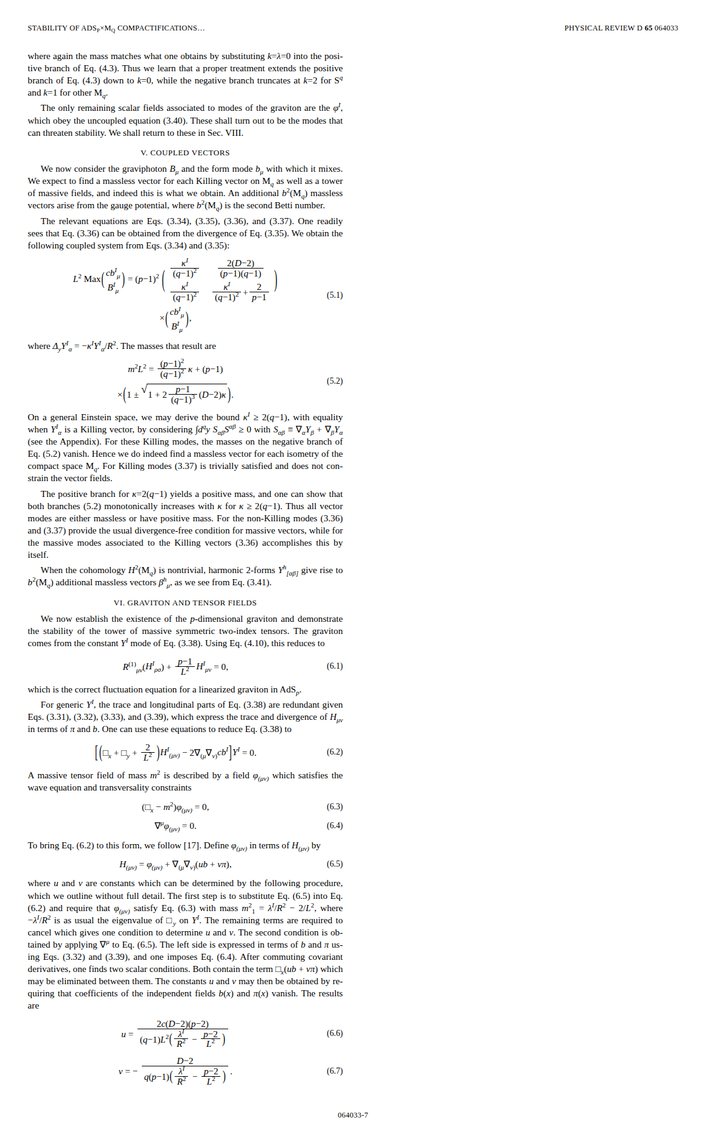Stability of AdSp×Mq compactifications…
Physical Review D 65 064033
where again the mass matches what one obtains by substituting k=λ=0 into the positive branch of Eq. (4.3). Thus we learn that a proper treatment extends the positive branch of Eq. (4.3) down to k=0, while the negative branch truncates at k=2 for Sq and k=1 for other Mq.
The only remaining scalar fields associated to modes of the graviton are the φI, which obey the uncoupled equation (3.40). These shall turn out to be the modes that can threaten stability. We shall return to these in Sec. VIII.
V. Coupled Vectors
We now consider the graviphoton Bμ and the form mode bμ with which it mixes. We expect to find a massless vector for each Killing vector on Mq as well as a tower of massive fields, and indeed this is what we obtain. An additional b2(Mq) massless vectors arise from the gauge potential, where b2(Mq) is the second Betti number.
The relevant equations are Eqs. (3.34), (3.35), (3.36), and (3.37). One readily sees that Eq. (3.36) can be obtained from the divergence of Eq. (3.35). We obtain the following coupled system from Eqs. (3.34) and (3.35):
L2 Max(cbIμ BIμ) = (p−1)2 ( κI(q−1)2 2(D−2)(p−1)(q−1) κI(q−1)2 κI(q−1)2+2 p−1 )
×(cbIμ BIμ),
(5.1)
where ΔyYIα = −κIYIα/R2. The masses that result are
m2L2 = (p−1)2(q−1)2 κ + (p−1) ×(1 ± 1 + 2p−1(q−1)3(D−2)κ).
(5.2)
On a general Einstein space, we may derive the bound κI ≥ 2(q−1), with equality when YIα is a Killing vector, by considering ∫dqy SαβSαβ ≥ 0 with Sαβ ≡ ∇αYβ + ∇βYα (see the Appendix). For these Killing modes, the masses on the negative branch of Eq. (5.2) vanish. Hence we do indeed find a massless vector for each isometry of the compact space Mq. For Killing modes (3.37) is trivially satisfied and does not constrain the vector fields.
The positive branch for κ=2(q−1) yields a positive mass, and one can show that both branches (5.2) monotonically increases with κ for κ ≥ 2(q−1). Thus all vector modes are either massless or have positive mass. For the non-Killing modes (3.36) and (3.37) provide the usual divergence-free condition for massive vectors, while for the massive modes associated to the Killing vectors (3.36) accomplishes this by itself.
When the cohomology H2(Mq) is nontrivial, harmonic 2-forms Yh[αβ] give rise to b2(Mq) additional massless vectors βhμ, as we see from Eq. (3.41).
VI. Graviton and Tensor Fields
We now establish the existence of the p-dimensional graviton and demonstrate the stability of the tower of massive symmetric two-index tensors. The graviton comes from the constant YI mode of Eq. (3.38). Using Eq. (4.10), this reduces to
R(1)μν(HIρσ) + p−1 L2 HIμν = 0,
(6.1)
which is the correct fluctuation equation for a linearized graviton in AdSp.
For generic YI, the trace and longitudinal parts of Eq. (3.38) are redundant given Eqs. (3.31), (3.32), (3.33), and (3.39), which express the trace and divergence of Hμν in terms of π and b. One can use these equations to reduce Eq. (3.38) to
[(□x + □y + 2 L2) HI(μν) − 2∇(μ∇ν)cbI] YI = 0.
(6.2)
A massive tensor field of mass m2 is described by a field φ(μν) which satisfies the wave equation and transversality constraints
(□x − m2)φ(μν) = 0,
(6.3)
∇μφ(μν) = 0.
(6.4)
To bring Eq. (6.2) to this form, we follow [17]. Define φ(μν) in terms of H(μν) by
H(μν) = φ(μν) + ∇(μ∇ν)(ub + vπ),
(6.5)
where u and v are constants which can be determined by the following procedure, which we outline without full detail. The first step is to substitute Eq. (6.5) into Eq. (6.2) and require that φ(μν) satisfy Eq. (6.3) with mass m21 = λI/R2 − 2/L2, where −λI/R2 is as usual the eigenvalue of □y on YI. The remaining terms are required to cancel which gives one condition to determine u and v. The second condition is obtained by applying ∇μ to Eq. (6.5). The left side is expressed in terms of b and π using Eqs. (3.32) and (3.39), and one imposes Eq. (6.4). After commuting covariant derivatives, one finds two scalar conditions. Both contain the term □x(ub + vπ) which may be eliminated between them. The constants u and v may then be obtained by requiring that coefficients of the independent fields b(x) and π(x) vanish. The results are
u = 2c(D−2)(p−2) (q−1)L2(λI R2 − p−2 L2)
(6.6)
v = − D−2 q(p−1)(λI R2 − p−2 L2) .
(6.7)
064033-7